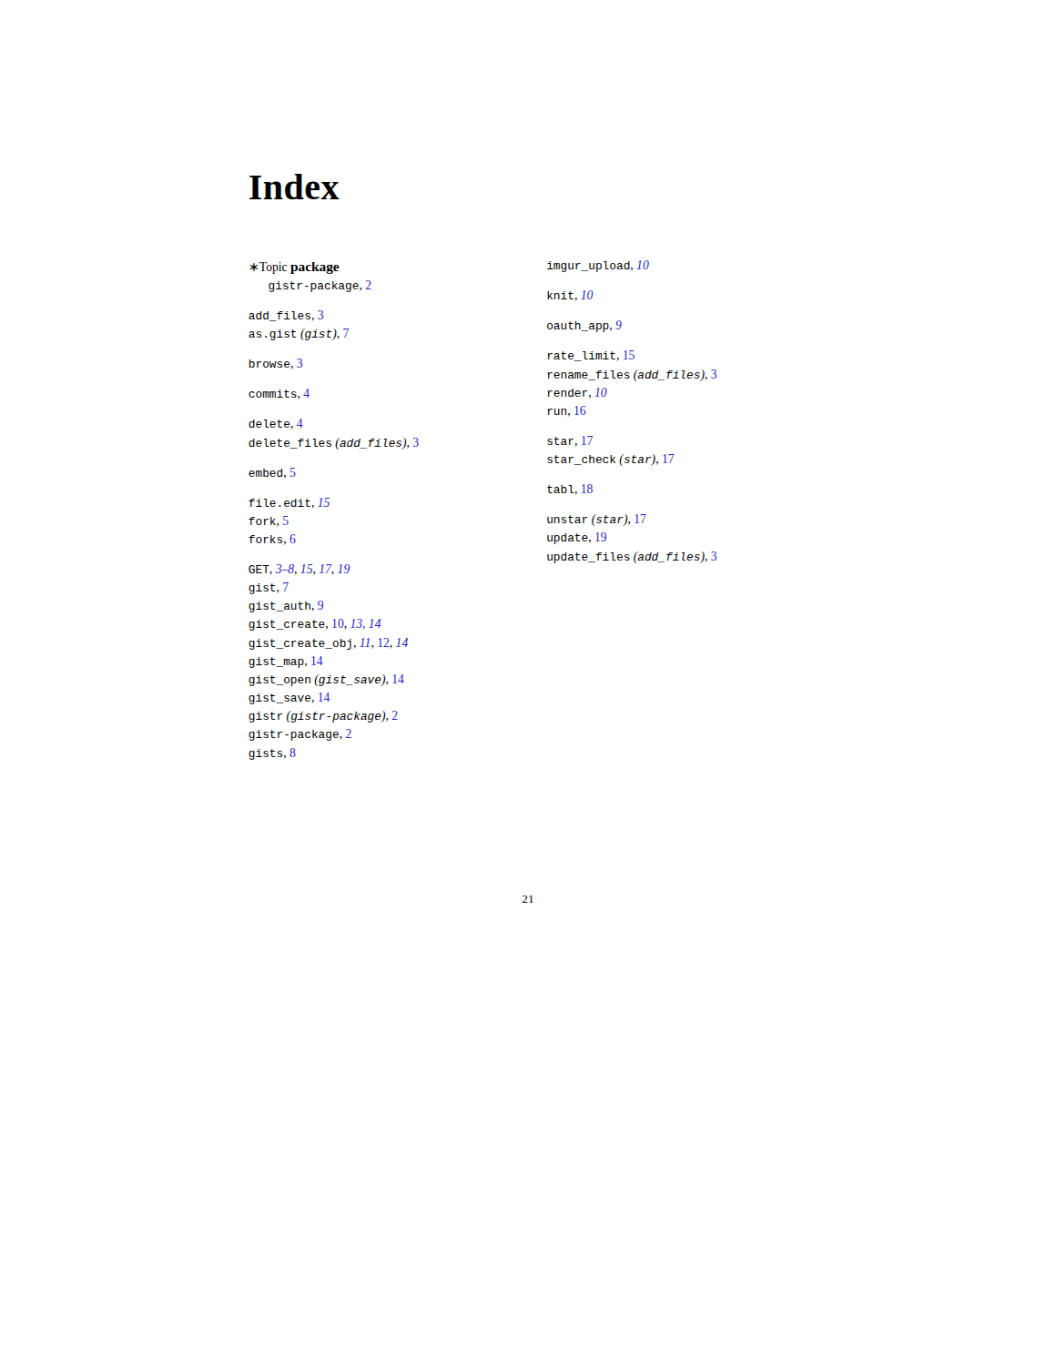Index
∗Topic package
gistr-package, 2
add_files, 3
as.gist (gist), 7
browse, 3
commits, 4
delete, 4
delete_files (add_files), 3
embed, 5
file.edit, 15
fork, 5
forks, 6
GET, 3–8, 15, 17, 19
gist, 7
gist_auth, 9
gist_create, 10, 13, 14
gist_create_obj, 11, 12, 14
gist_map, 14
gist_open (gist_save), 14
gist_save, 14
gistr (gistr-package), 2
gistr-package, 2
gists, 8
imgur_upload, 10
knit, 10
oauth_app, 9
rate_limit, 15
rename_files (add_files), 3
render, 10
run, 16
star, 17
star_check (star), 17
tabl, 18
unstar (star), 17
update, 19
update_files (add_files), 3
21